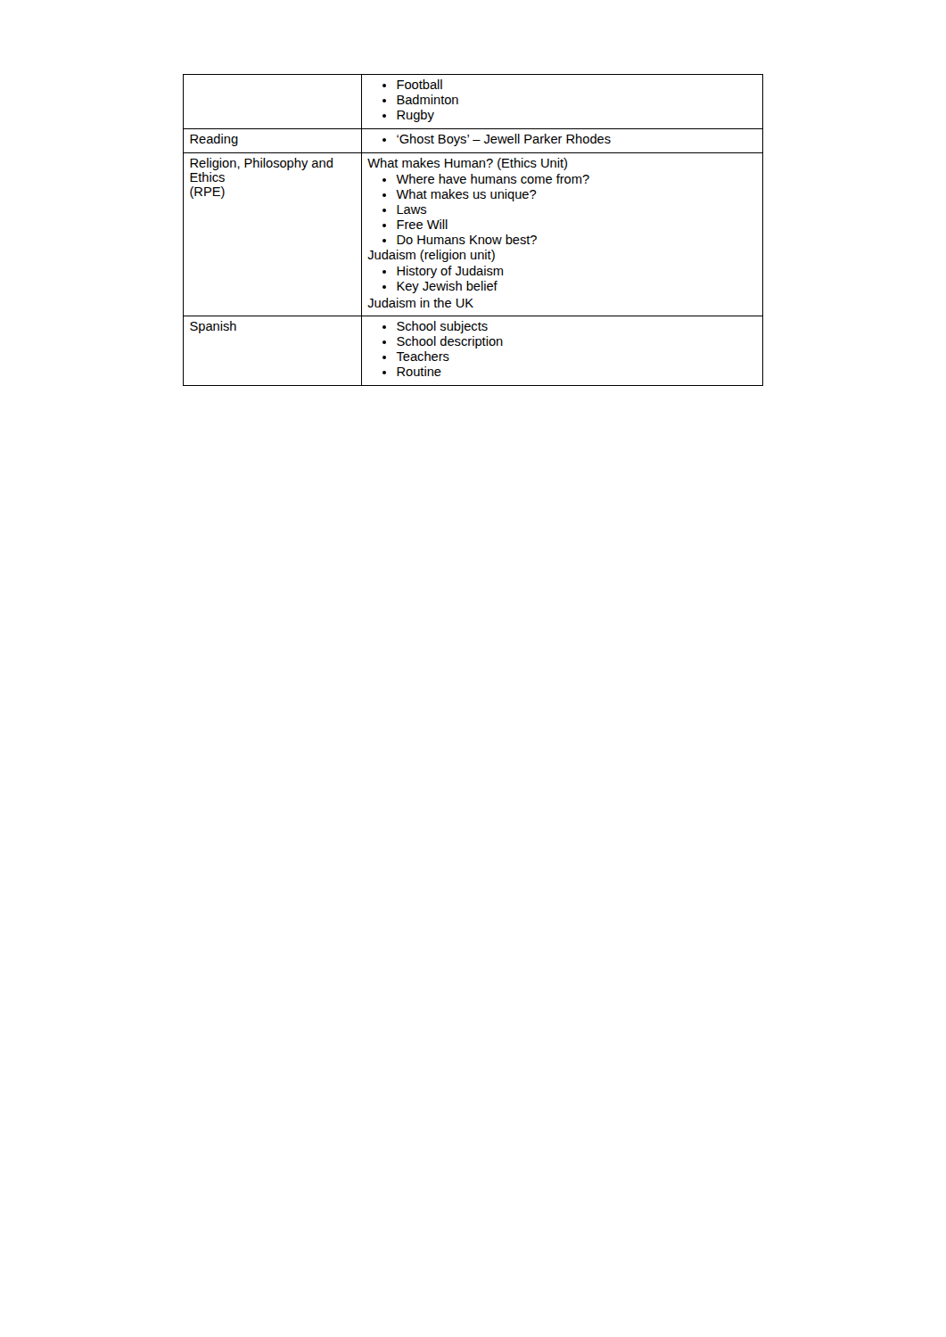| | Football Badminton Rugby |
| Reading | ‘Ghost Boys’ – Jewell Parker Rhodes |
| Religion, Philosophy and Ethics (RPE) | What makes Human? (Ethics Unit) Where have humans come from? What makes us unique? Laws Free Will Do Humans Know best? Judaism (religion unit) History of Judaism Key Jewish belief Judaism in the UK |
| Spanish | School subjects School description Teachers Routine |